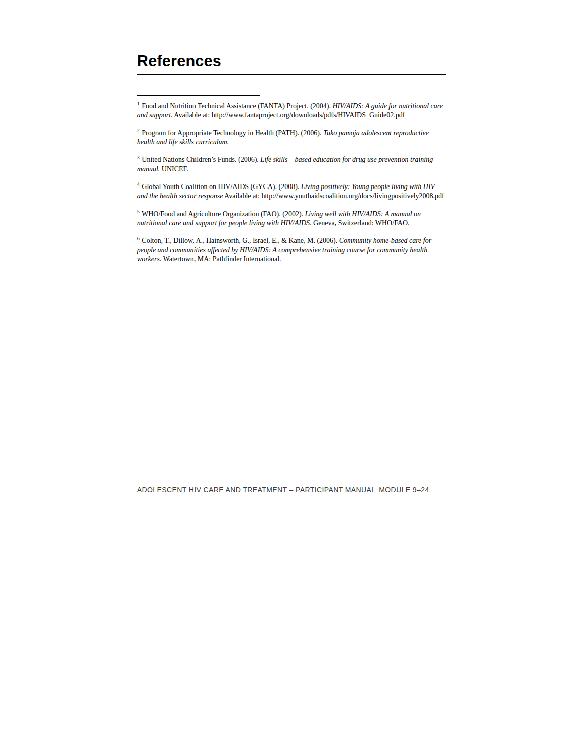References
1 Food and Nutrition Technical Assistance (FANTA) Project. (2004). HIV/AIDS: A guide for nutritional care and support. Available at: http://www.fantaproject.org/downloads/pdfs/HIVAIDS_Guide02.pdf
2 Program for Appropriate Technology in Health (PATH). (2006). Tuko pamoja adolescent reproductive health and life skills curriculum.
3 United Nations Children’s Funds. (2006). Life skills – based education for drug use prevention training manual. UNICEF.
4 Global Youth Coalition on HIV/AIDS (GYCA). (2008). Living positively: Young people living with HIV and the health sector response Available at: http://www.youthaidscoalition.org/docs/livingpositively2008.pdf
5 WHO/Food and Agriculture Organization (FAO). (2002). Living well with HIV/AIDS: A manual on nutritional care and support for people living with HIV/AIDS. Geneva, Switzerland: WHO/FAO.
6 Colton, T., Dillow, A., Hainsworth, G., Israel, E., & Kane, M. (2006). Community home-based care for people and communities affected by HIV/AIDS: A comprehensive training course for community health workers. Watertown, MA: Pathfinder International.
Adolescent HIV Care and Treatment – Participant Manual
Module 9–24